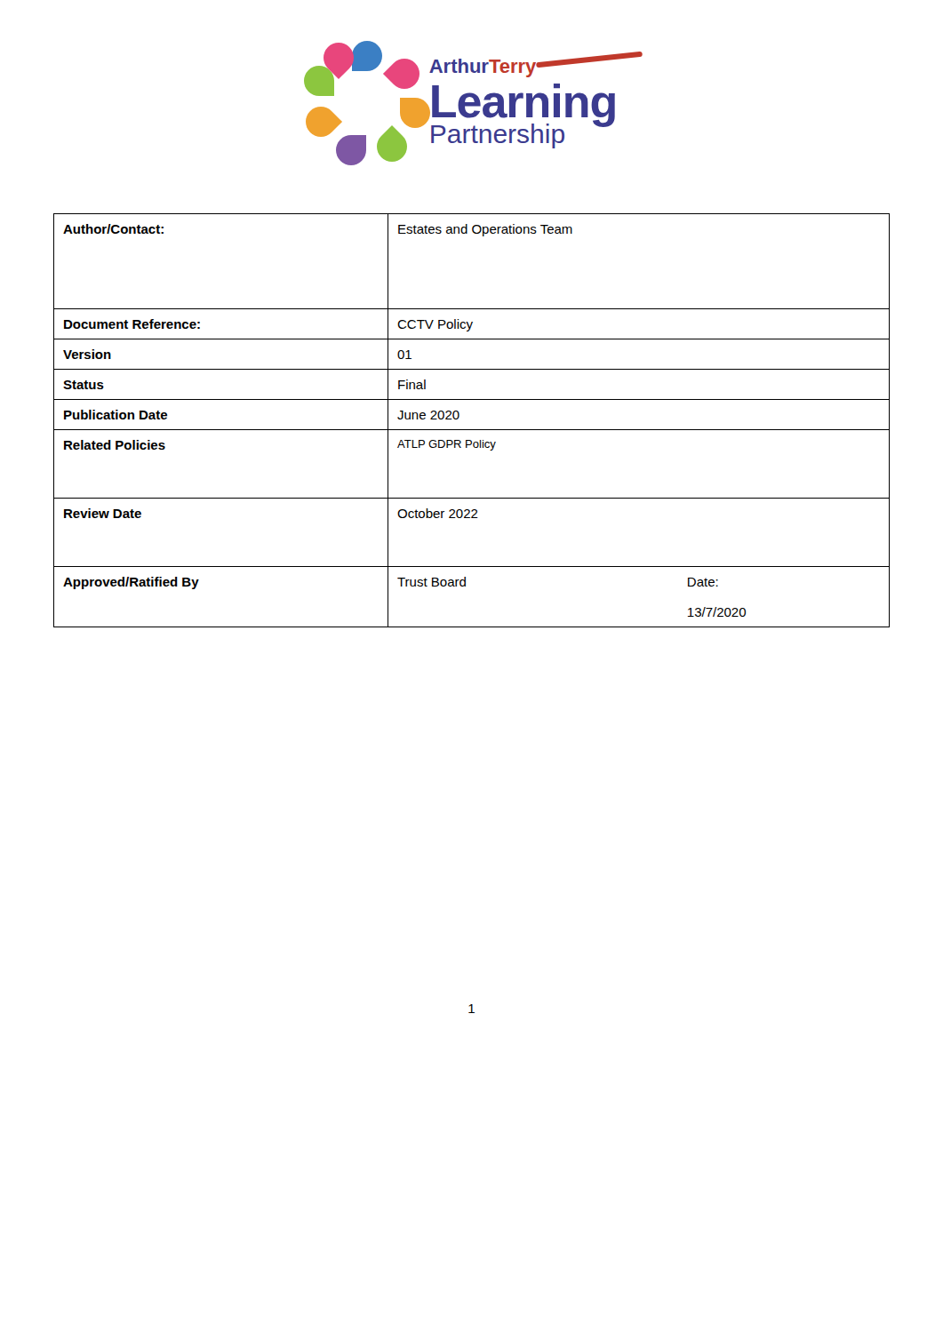ArthurTerry Learning Partnership
| Author/Contact: | Estates and Operations Team |
| Document Reference: | CCTV Policy |
| Version | 01 |
| Status | Final |
| Publication Date | June 2020 |
| Related Policies | ATLP GDPR Policy |
| Review Date | October 2022 |
| Approved/Ratified By | / Trust Board / Date: 13/7/2020 / |
1